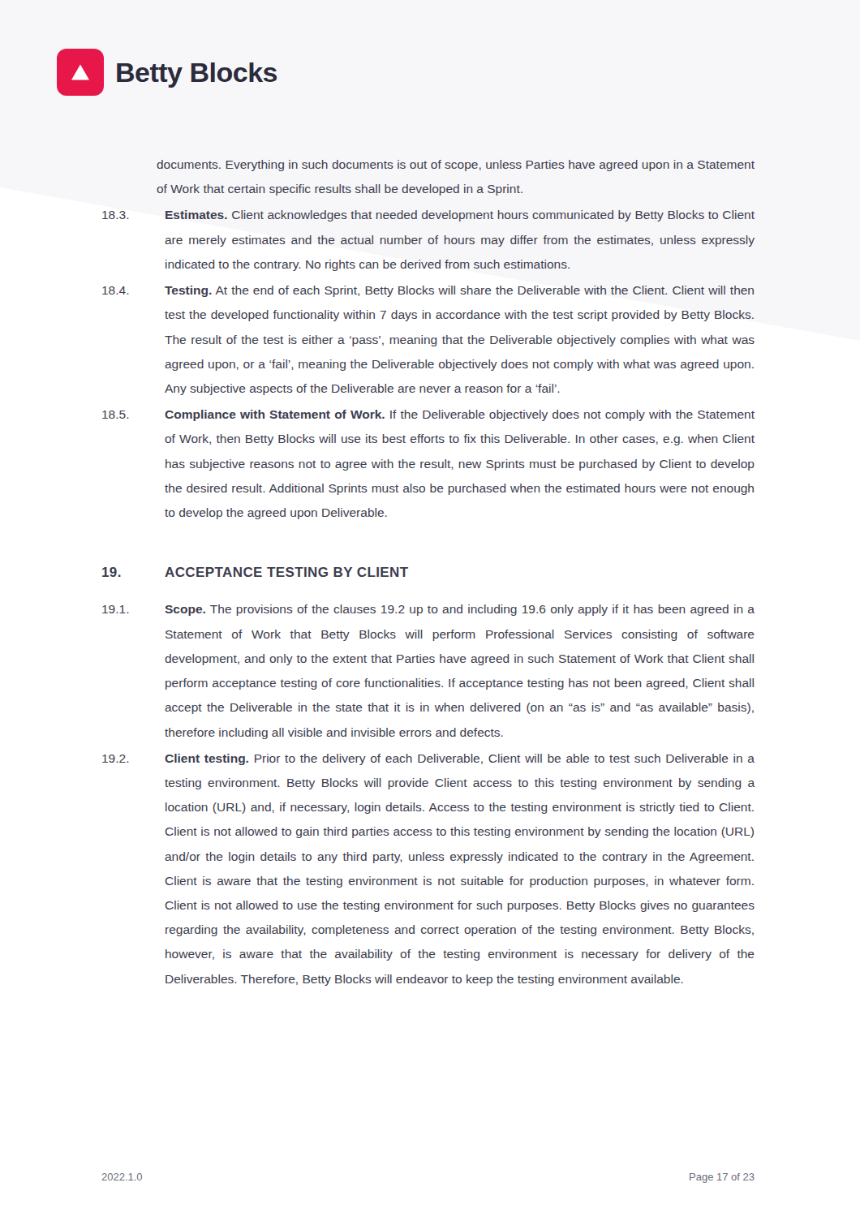Betty Blocks
documents. Everything in such documents is out of scope, unless Parties have agreed upon in a Statement of Work that certain specific results shall be developed in a Sprint.
18.3.
Estimates. Client acknowledges that needed development hours communicated by Betty Blocks to Client are merely estimates and the actual number of hours may differ from the estimates, unless expressly indicated to the contrary. No rights can be derived from such estimations.
18.4.
Testing. At the end of each Sprint, Betty Blocks will share the Deliverable with the Client. Client will then test the developed functionality within 7 days in accordance with the test script provided by Betty Blocks. The result of the test is either a ‘pass’, meaning that the Deliverable objectively complies with what was agreed upon, or a ‘fail’, meaning the Deliverable objectively does not comply with what was agreed upon. Any subjective aspects of the Deliverable are never a reason for a ‘fail’.
18.5.
Compliance with Statement of Work. If the Deliverable objectively does not comply with the Statement of Work, then Betty Blocks will use its best efforts to fix this Deliverable. In other cases, e.g. when Client has subjective reasons not to agree with the result, new Sprints must be purchased by Client to develop the desired result. Additional Sprints must also be purchased when the estimated hours were not enough to develop the agreed upon Deliverable.
19. ACCEPTANCE TESTING BY CLIENT
19.1.
Scope. The provisions of the clauses 19.2 up to and including 19.6 only apply if it has been agreed in a Statement of Work that Betty Blocks will perform Professional Services consisting of software development, and only to the extent that Parties have agreed in such Statement of Work that Client shall perform acceptance testing of core functionalities. If acceptance testing has not been agreed, Client shall accept the Deliverable in the state that it is in when delivered (on an “as is” and “as available” basis), therefore including all visible and invisible errors and defects.
19.2.
Client testing. Prior to the delivery of each Deliverable, Client will be able to test such Deliverable in a testing environment. Betty Blocks will provide Client access to this testing environment by sending a location (URL) and, if necessary, login details. Access to the testing environment is strictly tied to Client. Client is not allowed to gain third parties access to this testing environment by sending the location (URL) and/or the login details to any third party, unless expressly indicated to the contrary in the Agreement. Client is aware that the testing environment is not suitable for production purposes, in whatever form. Client is not allowed to use the testing environment for such purposes. Betty Blocks gives no guarantees regarding the availability, completeness and correct operation of the testing environment. Betty Blocks, however, is aware that the availability of the testing environment is necessary for delivery of the Deliverables. Therefore, Betty Blocks will endeavor to keep the testing environment available.
2022.1.0 Page 17 of 23